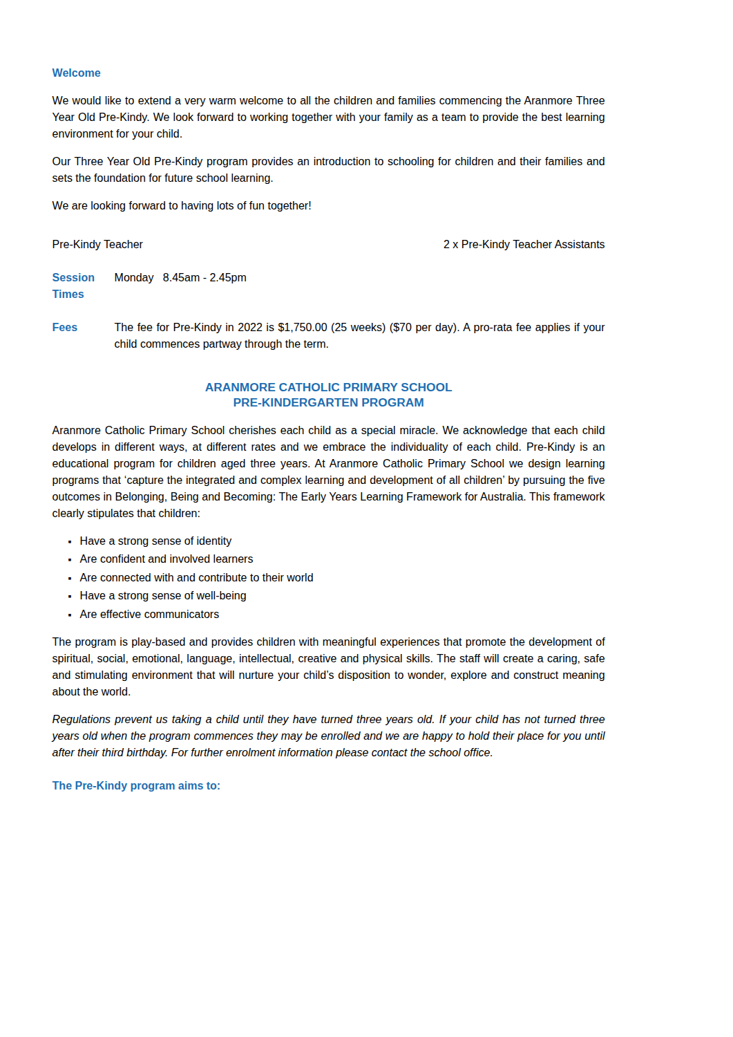Welcome
We would like to extend a very warm welcome to all the children and families commencing the Aranmore Three Year Old Pre-Kindy. We look forward to working together with your family as a team to provide the best learning environment for your child.
Our Three Year Old Pre-Kindy program provides an introduction to schooling for children and their families and sets the foundation for future school learning.
We are looking forward to having lots of fun together!
Pre-Kindy Teacher 2 x Pre-Kindy Teacher Assistants
Session Times Monday 8.45am - 2.45pm
Fees The fee for Pre-Kindy in 2022 is $1,750.00 (25 weeks) ($70 per day). A pro-rata fee applies if your child commences partway through the term.
ARANMORE CATHOLIC PRIMARY SCHOOL
PRE-KINDERGARTEN PROGRAM
Aranmore Catholic Primary School cherishes each child as a special miracle. We acknowledge that each child develops in different ways, at different rates and we embrace the individuality of each child. Pre-Kindy is an educational program for children aged three years. At Aranmore Catholic Primary School we design learning programs that ‘capture the integrated and complex learning and development of all children’ by pursuing the five outcomes in Belonging, Being and Becoming: The Early Years Learning Framework for Australia. This framework clearly stipulates that children:
Have a strong sense of identity
Are confident and involved learners
Are connected with and contribute to their world
Have a strong sense of well-being
Are effective communicators
The program is play-based and provides children with meaningful experiences that promote the development of spiritual, social, emotional, language, intellectual, creative and physical skills. The staff will create a caring, safe and stimulating environment that will nurture your child’s disposition to wonder, explore and construct meaning about the world.
Regulations prevent us taking a child until they have turned three years old. If your child has not turned three years old when the program commences they may be enrolled and we are happy to hold their place for you until after their third birthday. For further enrolment information please contact the school office.
The Pre-Kindy program aims to: